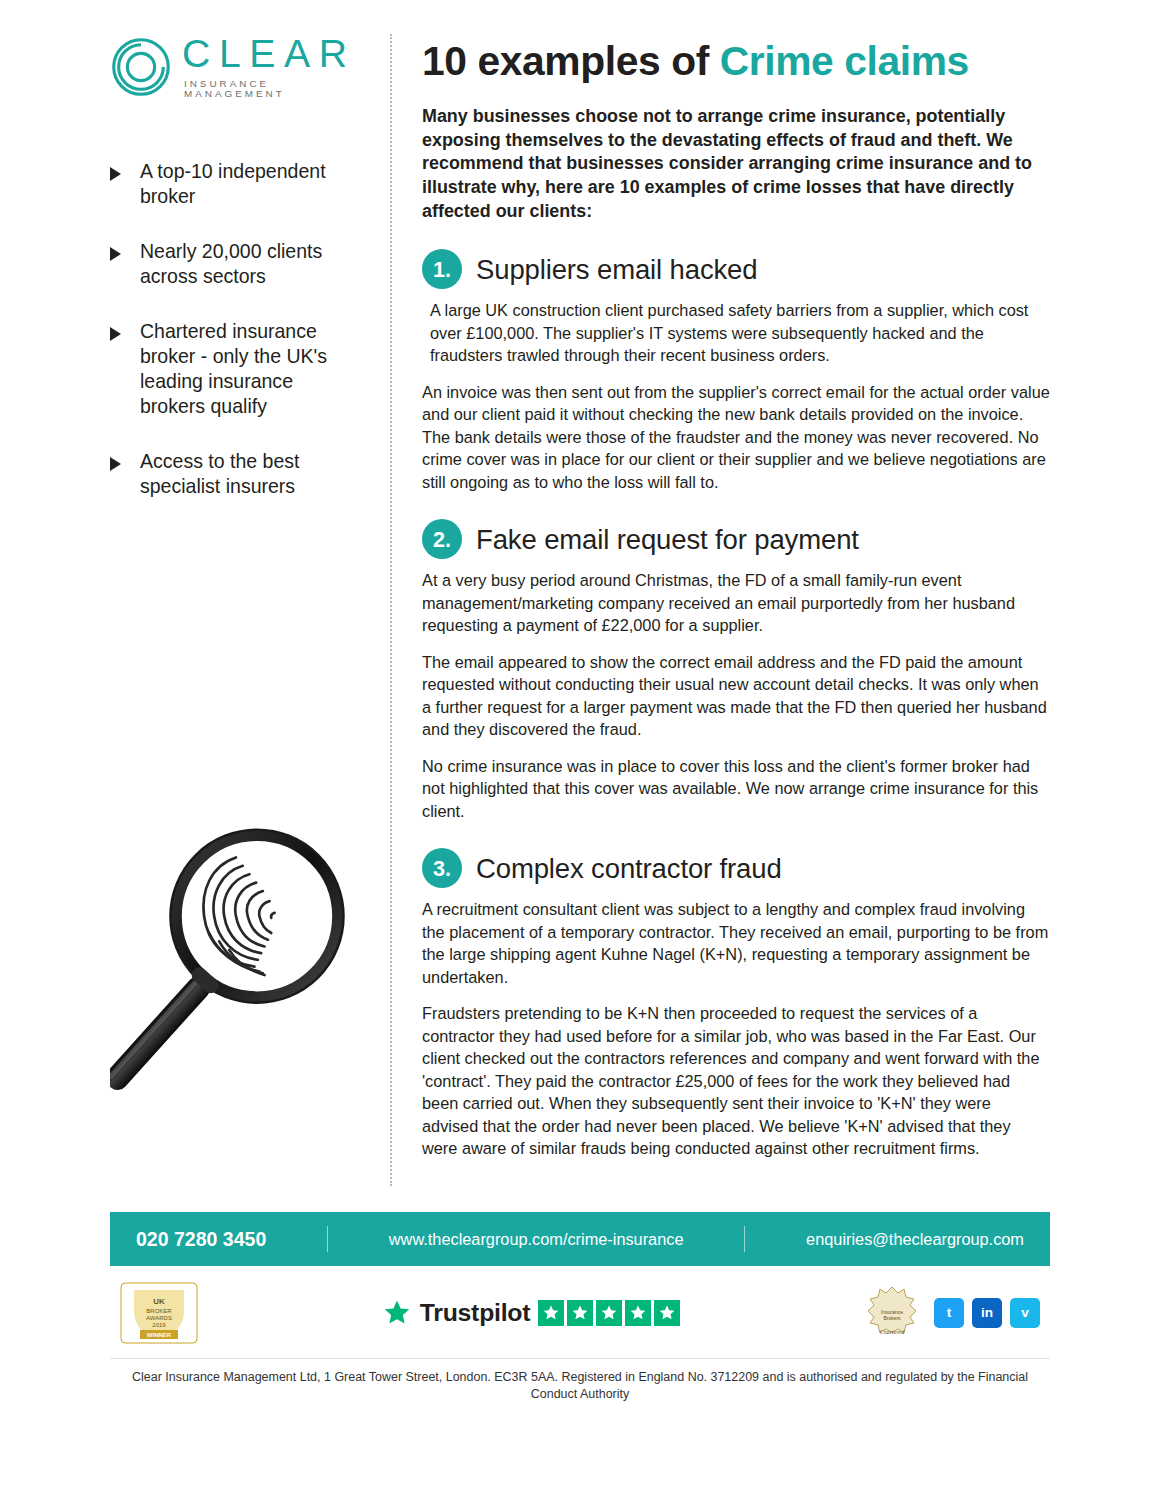CLEAR INSURANCE MANAGEMENT
A top-10 independent broker
Nearly 20,000 clients across sectors
Chartered insurance broker - only the UK's leading insurance brokers qualify
Access to the best specialist insurers
10 examples of Crime claims
Many businesses choose not to arrange crime insurance, potentially exposing themselves to the devastating effects of fraud and theft. We recommend that businesses consider arranging crime insurance and to illustrate why, here are 10 examples of crime losses that have directly affected our clients:
1.
Suppliers email hacked
A large UK construction client purchased safety barriers from a supplier, which cost over £100,000. The supplier's IT systems were subsequently hacked and the fraudsters trawled through their recent business orders.
An invoice was then sent out from the supplier's correct email for the actual order value and our client paid it without checking the new bank details provided on the invoice. The bank details were those of the fraudster and the money was never recovered. No crime cover was in place for our client or their supplier and we believe negotiations are still ongoing as to who the loss will fall to.
2.
Fake email request for payment
At a very busy period around Christmas, the FD of a small family-run event management/marketing company received an email purportedly from her husband requesting a payment of £22,000 for a supplier.
The email appeared to show the correct email address and the FD paid the amount requested without conducting their usual new account detail checks. It was only when a further request for a larger payment was made that the FD then queried her husband and they discovered the fraud.
No crime insurance was in place to cover this loss and the client's former broker had not highlighted that this cover was available. We now arrange crime insurance for this client.
3.
Complex contractor fraud
A recruitment consultant client was subject to a lengthy and complex fraud involving the placement of a temporary contractor. They received an email, purporting to be from the large shipping agent Kuhne Nagel (K+N), requesting a temporary assignment be undertaken.
Fraudsters pretending to be K+N then proceeded to request the services of a contractor they had used before for a similar job, who was based in the Far East. Our client checked out the contractors references and company and went forward with the 'contract'. They paid the contractor £25,000 of fees for the work they believed had been carried out. When they subsequently sent their invoice to 'K+N' they were advised that the order had never been placed. We believe 'K+N' advised that they were aware of similar frauds being conducted against other recruitment firms.
020 7280 3450 www.thecleargroup.com/crime-insurance enquiries@thecleargroup.com
UK BROKER AWARDS 2019 WINNER
Trustpilot
Insurance Brokers Chartered
t in v
Clear Insurance Management Ltd, 1 Great Tower Street, London. EC3R 5AA. Registered in England No. 3712209 and is authorised and regulated by the Financial Conduct Authority